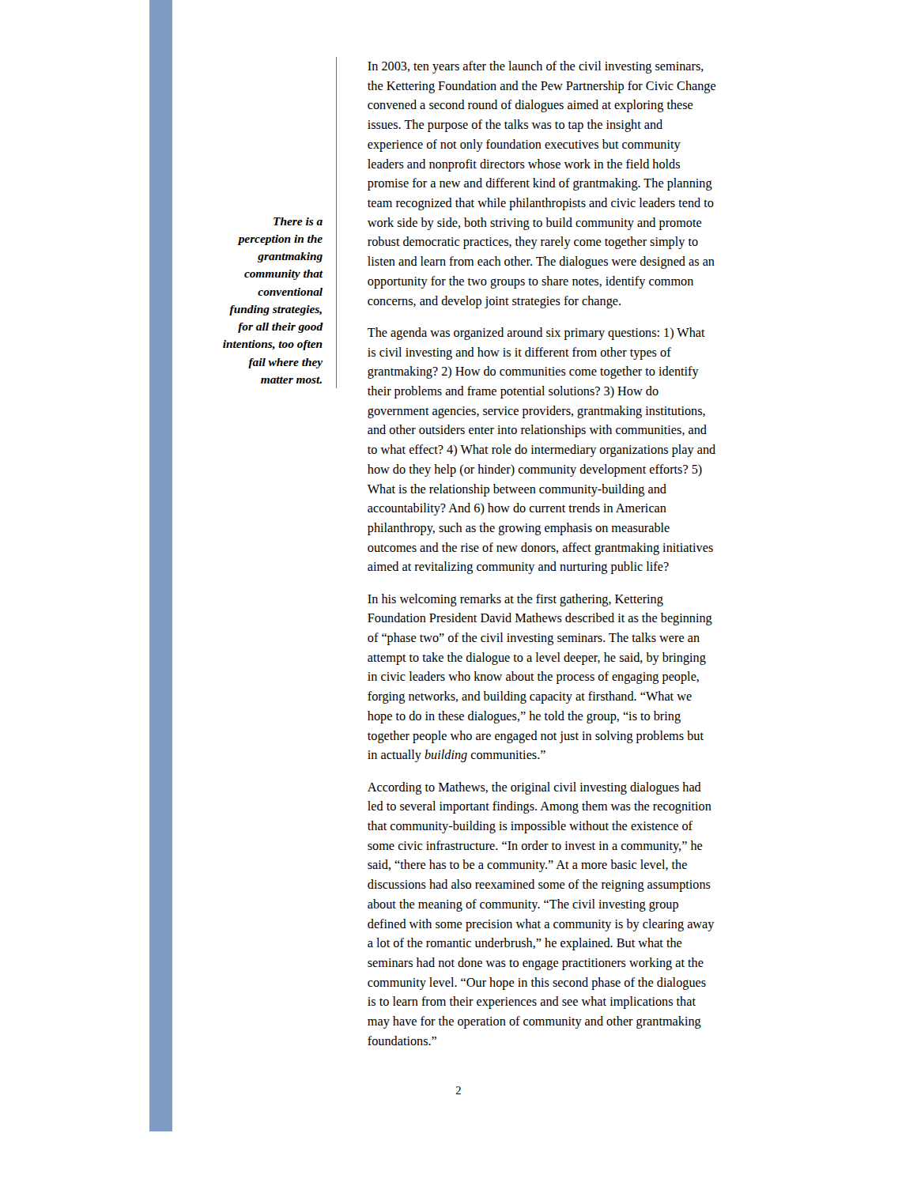There is a perception in the grantmaking community that conventional funding strategies, for all their good intentions, too often fail where they matter most.
In 2003, ten years after the launch of the civil investing seminars, the Kettering Foundation and the Pew Partnership for Civic Change convened a second round of dialogues aimed at exploring these issues. The purpose of the talks was to tap the insight and experience of not only foundation executives but community leaders and nonprofit directors whose work in the field holds promise for a new and different kind of grantmaking. The planning team recognized that while philanthropists and civic leaders tend to work side by side, both striving to build community and promote robust democratic practices, they rarely come together simply to listen and learn from each other. The dialogues were designed as an opportunity for the two groups to share notes, identify common concerns, and develop joint strategies for change.
The agenda was organized around six primary questions: 1) What is civil investing and how is it different from other types of grantmaking? 2) How do communities come together to identify their problems and frame potential solutions? 3) How do government agencies, service providers, grantmaking institutions, and other outsiders enter into relationships with communities, and to what effect? 4) What role do intermediary organizations play and how do they help (or hinder) community development efforts? 5) What is the relationship between community-building and accountability? And 6) how do current trends in American philanthropy, such as the growing emphasis on measurable outcomes and the rise of new donors, affect grantmaking initiatives aimed at revitalizing community and nurturing public life?
In his welcoming remarks at the first gathering, Kettering Foundation President David Mathews described it as the beginning of “phase two” of the civil investing seminars. The talks were an attempt to take the dialogue to a level deeper, he said, by bringing in civic leaders who know about the process of engaging people, forging networks, and building capacity at firsthand. “What we hope to do in these dialogues,” he told the group, “is to bring together people who are engaged not just in solving problems but in actually building communities.”
According to Mathews, the original civil investing dialogues had led to several important findings. Among them was the recognition that community-building is impossible without the existence of some civic infrastructure. “In order to invest in a community,” he said, “there has to be a community.” At a more basic level, the discussions had also reexamined some of the reigning assumptions about the meaning of community. “The civil investing group defined with some precision what a community is by clearing away a lot of the romantic underbrush,” he explained. But what the seminars had not done was to engage practitioners working at the community level. “Our hope in this second phase of the dialogues is to learn from their experiences and see what implications that may have for the operation of community and other grantmaking foundations.”
2